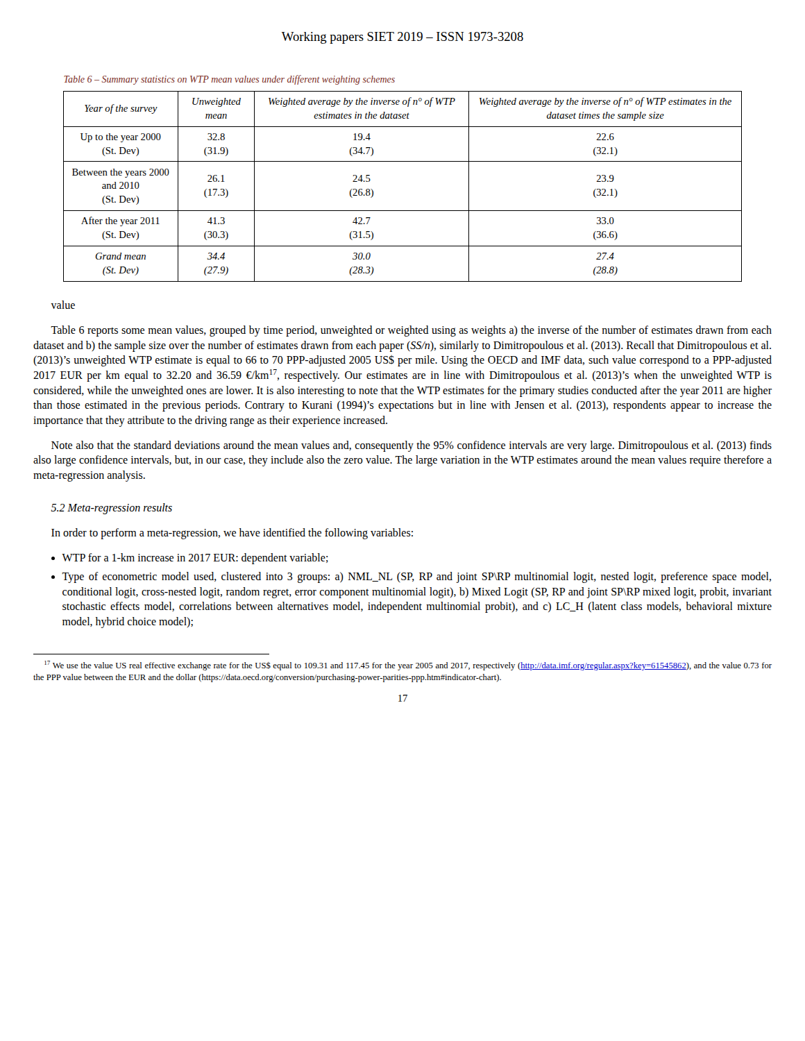Working papers SIET 2019 – ISSN 1973-3208
Table 6 – Summary statistics on WTP mean values under different weighting schemes
| Year of the survey | Unweighted mean | Weighted average by the inverse of n° of WTP estimates in the dataset | Weighted average by the inverse of n° of WTP estimates in the dataset times the sample size |
| --- | --- | --- | --- |
| Up to the year 2000 (St. Dev) | 32.8 (31.9) | 19.4 (34.7) | 22.6 (32.1) |
| Between the years 2000 and 2010 (St. Dev) | 26.1 (17.3) | 24.5 (26.8) | 23.9 (32.1) |
| After the year 2011 (St. Dev) | 41.3 (30.3) | 42.7 (31.5) | 33.0 (36.6) |
| Grand mean (St. Dev) | 34.4 (27.9) | 30.0 (28.3) | 27.4 (28.8) |
value
Table 6 reports some mean values, grouped by time period, unweighted or weighted using as weights a) the inverse of the number of estimates drawn from each dataset and b) the sample size over the number of estimates drawn from each paper (SS/n), similarly to Dimitropoulous et al. (2013). Recall that Dimitropoulous et al. (2013)’s unweighted WTP estimate is equal to 66 to 70 PPP-adjusted 2005 US$ per mile. Using the OECD and IMF data, such value correspond to a PPP-adjusted 2017 EUR per km equal to 32.20 and 36.59 €/km17, respectively. Our estimates are in line with Dimitropoulous et al. (2013)’s when the unweighted WTP is considered, while the unweighted ones are lower. It is also interesting to note that the WTP estimates for the primary studies conducted after the year 2011 are higher than those estimated in the previous periods. Contrary to Kurani (1994)’s expectations but in line with Jensen et al. (2013), respondents appear to increase the importance that they attribute to the driving range as their experience increased.
Note also that the standard deviations around the mean values and, consequently the 95% confidence intervals are very large. Dimitropoulous et al. (2013) finds also large confidence intervals, but, in our case, they include also the zero value. The large variation in the WTP estimates around the mean values require therefore a meta-regression analysis.
5.2 Meta-regression results
In order to perform a meta-regression, we have identified the following variables:
WTP for a 1-km increase in 2017 EUR: dependent variable;
Type of econometric model used, clustered into 3 groups: a) NML_NL (SP, RP and joint SP\RP multinomial logit, nested logit, preference space model, conditional logit, cross-nested logit, random regret, error component multinomial logit), b) Mixed Logit (SP, RP and joint SP\RP mixed logit, probit, invariant stochastic effects model, correlations between alternatives model, independent multinomial probit), and c) LC_H (latent class models, behavioral mixture model, hybrid choice model);
17 We use the value US real effective exchange rate for the US$ equal to 109.31 and 117.45 for the year 2005 and 2017, respectively (http://data.imf.org/regular.aspx?key=61545862), and the value 0.73 for the PPP value between the EUR and the dollar (https://data.oecd.org/conversion/purchasing-power-parities-ppp.htm#indicator-chart).
17